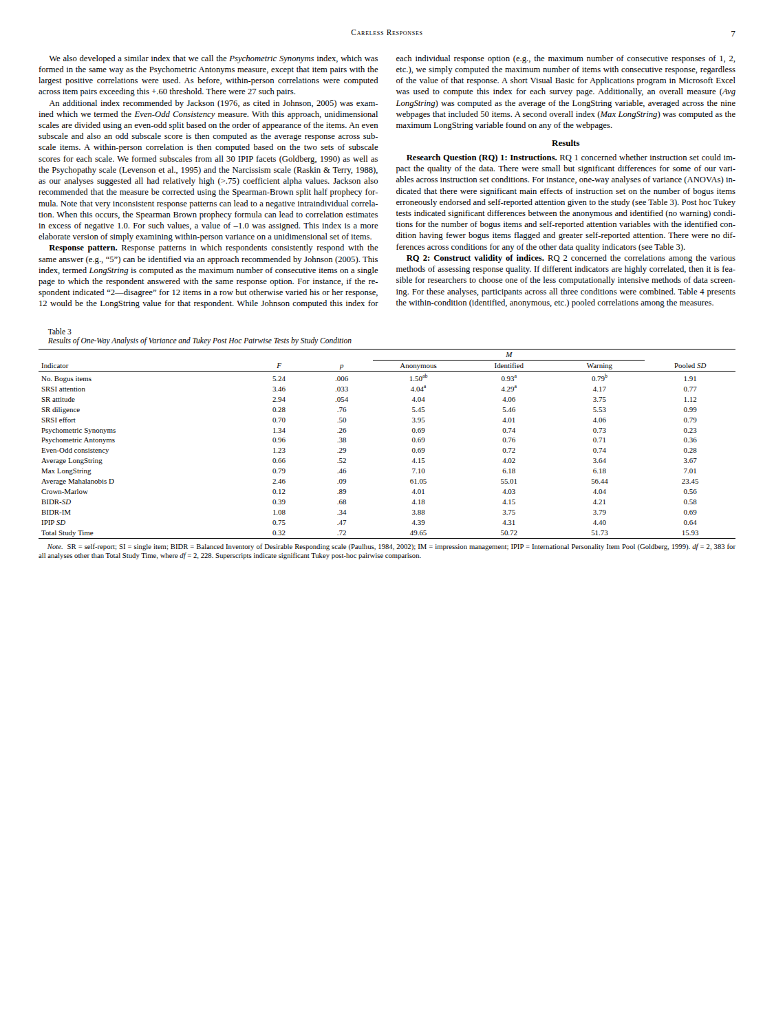Careless Responses 7
We also developed a similar index that we call the Psychometric Synonyms index, which was formed in the same way as the Psychometric Antonyms measure, except that item pairs with the largest positive correlations were used. As before, within-person correlations were computed across item pairs exceeding this +.60 threshold. There were 27 such pairs.
An additional index recommended by Jackson (1976, as cited in Johnson, 2005) was examined which we termed the Even-Odd Consistency measure. With this approach, unidimensional scales are divided using an even-odd split based on the order of appearance of the items. An even subscale and also an odd subscale score is then computed as the average response across subscale items. A within-person correlation is then computed based on the two sets of subscale scores for each scale. We formed subscales from all 30 IPIP facets (Goldberg, 1990) as well as the Psychopathy scale (Levenson et al., 1995) and the Narcissism scale (Raskin & Terry, 1988), as our analyses suggested all had relatively high (>.75) coefficient alpha values. Jackson also recommended that the measure be corrected using the Spearman-Brown split half prophecy formula. Note that very inconsistent response patterns can lead to a negative intraindividual correlation. When this occurs, the Spearman Brown prophecy formula can lead to correlation estimates in excess of negative 1.0. For such values, a value of –1.0 was assigned. This index is a more elaborate version of simply examining within-person variance on a unidimensional set of items.
Response pattern. Response patterns in which respondents consistently respond with the same answer (e.g., “5”) can be identified via an approach recommended by Johnson (2005). This index, termed LongString is computed as the maximum number of consecutive items on a single page to which the respondent answered with the same response option. For instance, if the respondent indicated “2—disagree” for 12 items in a row but otherwise varied his or her response, 12 would be the LongString value for that respondent. While Johnson computed this index for each individual response option (e.g., the maximum number of consecutive responses of 1, 2, etc.), we simply computed the maximum number of items with consecutive response, regardless of the value of that response. A short Visual Basic for Applications program in Microsoft Excel was used to compute this index for each survey page. Additionally, an overall measure (Avg LongString) was computed as the average of the LongString variable, averaged across the nine webpages that included 50 items. A second overall index (Max LongString) was computed as the maximum LongString variable found on any of the webpages.
Results
Research Question (RQ) 1: Instructions. RQ 1 concerned whether instruction set could impact the quality of the data. There were small but significant differences for some of our variables across instruction set conditions. For instance, one-way analyses of variance (ANOVAs) indicated that there were significant main effects of instruction set on the number of bogus items erroneously endorsed and self-reported attention given to the study (see Table 3). Post hoc Tukey tests indicated significant differences between the anonymous and identified (no warning) conditions for the number of bogus items and self-reported attention variables with the identified condition having fewer bogus items flagged and greater self-reported attention. There were no differences across conditions for any of the other data quality indicators (see Table 3).
RQ 2: Construct validity of indices. RQ 2 concerned the correlations among the various methods of assessing response quality. If different indicators are highly correlated, then it is feasible for researchers to choose one of the less computationally intensive methods of data screening. For these analyses, participants across all three conditions were combined. Table 4 presents the within-condition (identified, anonymous, etc.) pooled correlations among the measures.
Table 3
Results of One-Way Analysis of Variance and Tukey Post Hoc Pairwise Tests by Study Condition
| | | | M | |
| --- | --- | --- | --- | --- |
| Indicator | F | p | Anonymous | Identified | Warning | Pooled SD |
| No. Bogus items | 5.24 | .006 | 1.50 ab | 0.93 a | 0.79 b | 1.91 |
| SRSI attention | 3.46 | .033 | 4.04 a | 4.29 a | 4.17 | 0.77 |
| SR attitude | 2.94 | .054 | 4.04 | 4.06 | 3.75 | 1.12 |
| SR diligence | 0.28 | .76 | 5.45 | 5.46 | 5.53 | 0.99 |
| SRSI effort | 0.70 | .50 | 3.95 | 4.01 | 4.06 | 0.79 |
| Psychometric Synonyms | 1.34 | .26 | 0.69 | 0.74 | 0.73 | 0.23 |
| Psychometric Antonyms | 0.96 | .38 | 0.69 | 0.76 | 0.71 | 0.36 |
| Even-Odd consistency | 1.23 | .29 | 0.69 | 0.72 | 0.74 | 0.28 |
| Average LongString | 0.66 | .52 | 4.15 | 4.02 | 3.64 | 3.67 |
| Max LongString | 0.79 | .46 | 7.10 | 6.18 | 6.18 | 7.01 |
| Average Mahalanobis D | 2.46 | .09 | 61.05 | 55.01 | 56.44 | 23.45 |
| Crown-Marlow | 0.12 | .89 | 4.01 | 4.03 | 4.04 | 0.56 |
| BIDR- SD | 0.39 | .68 | 4.18 | 4.15 | 4.21 | 0.58 |
| BIDR-IM | 1.08 | .34 | 3.88 | 3.75 | 3.79 | 0.69 |
| IPIP SD | 0.75 | .47 | 4.39 | 4.31 | 4.40 | 0.64 |
| Total Study Time | 0.32 | .72 | 49.65 | 50.72 | 51.73 | 15.93 |
Note. SR = self-report; SI = single item; BIDR = Balanced Inventory of Desirable Responding scale (Paulhus, 1984, 2002); IM = impression management; IPIP = International Personality Item Pool (Goldberg, 1999). df = 2, 383 for all analyses other than Total Study Time, where df = 2, 228. Superscripts indicate significant Tukey post-hoc pairwise comparison.